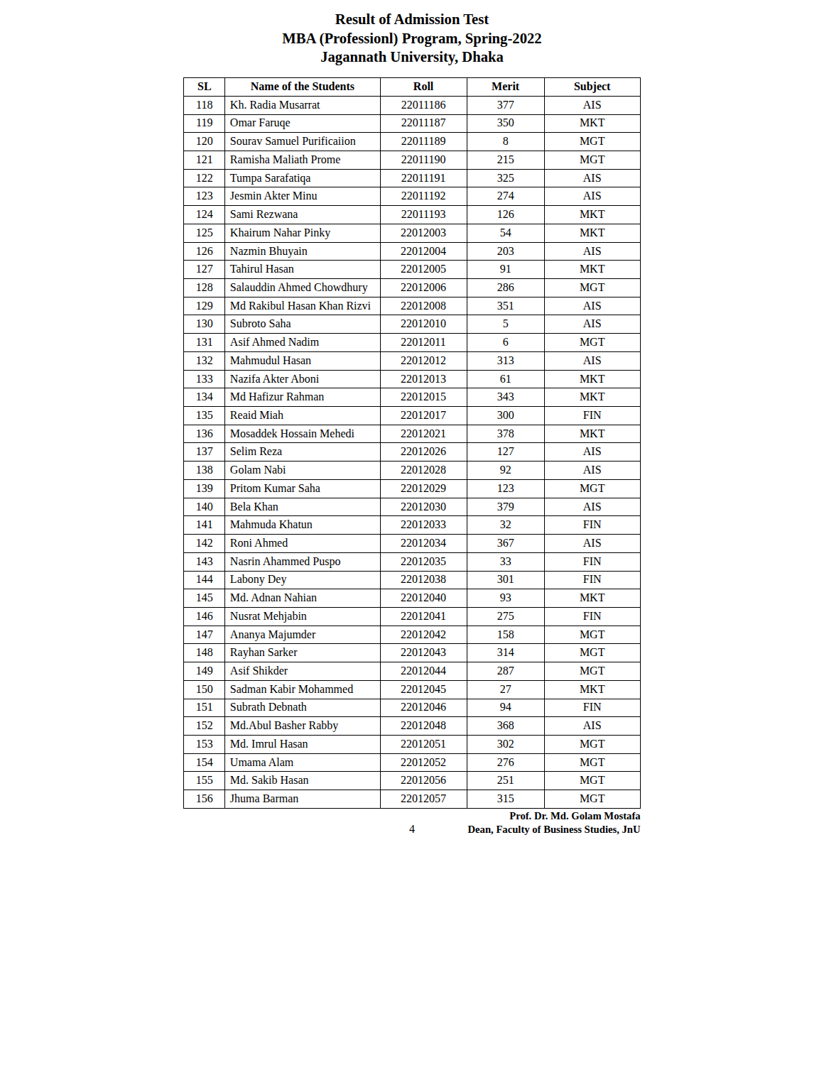Result of Admission Test MBA (Professionl) Program, Spring-2022 Jagannath University, Dhaka
| SL | Name of the Students | Roll | Merit | Subject |
| --- | --- | --- | --- | --- |
| 118 | Kh. Radia Musarrat | 22011186 | 377 | AIS |
| 119 | Omar Faruqe | 22011187 | 350 | MKT |
| 120 | Sourav Samuel Purificaiion | 22011189 | 8 | MGT |
| 121 | Ramisha Maliath Prome | 22011190 | 215 | MGT |
| 122 | Tumpa Sarafatiqa | 22011191 | 325 | AIS |
| 123 | Jesmin Akter Minu | 22011192 | 274 | AIS |
| 124 | Sami Rezwana | 22011193 | 126 | MKT |
| 125 | Khairum Nahar Pinky | 22012003 | 54 | MKT |
| 126 | Nazmin Bhuyain | 22012004 | 203 | AIS |
| 127 | Tahirul Hasan | 22012005 | 91 | MKT |
| 128 | Salauddin Ahmed Chowdhury | 22012006 | 286 | MGT |
| 129 | Md Rakibul Hasan Khan Rizvi | 22012008 | 351 | AIS |
| 130 | Subroto Saha | 22012010 | 5 | AIS |
| 131 | Asif Ahmed Nadim | 22012011 | 6 | MGT |
| 132 | Mahmudul Hasan | 22012012 | 313 | AIS |
| 133 | Nazifa Akter Aboni | 22012013 | 61 | MKT |
| 134 | Md Hafizur Rahman | 22012015 | 343 | MKT |
| 135 | Reaid Miah | 22012017 | 300 | FIN |
| 136 | Mosaddek Hossain Mehedi | 22012021 | 378 | MKT |
| 137 | Selim Reza | 22012026 | 127 | AIS |
| 138 | Golam Nabi | 22012028 | 92 | AIS |
| 139 | Pritom Kumar Saha | 22012029 | 123 | MGT |
| 140 | Bela Khan | 22012030 | 379 | AIS |
| 141 | Mahmuda Khatun | 22012033 | 32 | FIN |
| 142 | Roni Ahmed | 22012034 | 367 | AIS |
| 143 | Nasrin Ahammed Puspo | 22012035 | 33 | FIN |
| 144 | Labony Dey | 22012038 | 301 | FIN |
| 145 | Md. Adnan Nahian | 22012040 | 93 | MKT |
| 146 | Nusrat Mehjabin | 22012041 | 275 | FIN |
| 147 | Ananya Majumder | 22012042 | 158 | MGT |
| 148 | Rayhan Sarker | 22012043 | 314 | MGT |
| 149 | Asif Shikder | 22012044 | 287 | MGT |
| 150 | Sadman Kabir Mohammed | 22012045 | 27 | MKT |
| 151 | Subrath Debnath | 22012046 | 94 | FIN |
| 152 | Md.Abul Basher Rabby | 22012048 | 368 | AIS |
| 153 | Md. Imrul Hasan | 22012051 | 302 | MGT |
| 154 | Umama Alam | 22012052 | 276 | MGT |
| 155 | Md. Sakib Hasan | 22012056 | 251 | MGT |
| 156 | Jhuma Barman | 22012057 | 315 | MGT |
4
Prof. Dr. Md. Golam Mostafa
Dean, Faculty of Business Studies, JnU